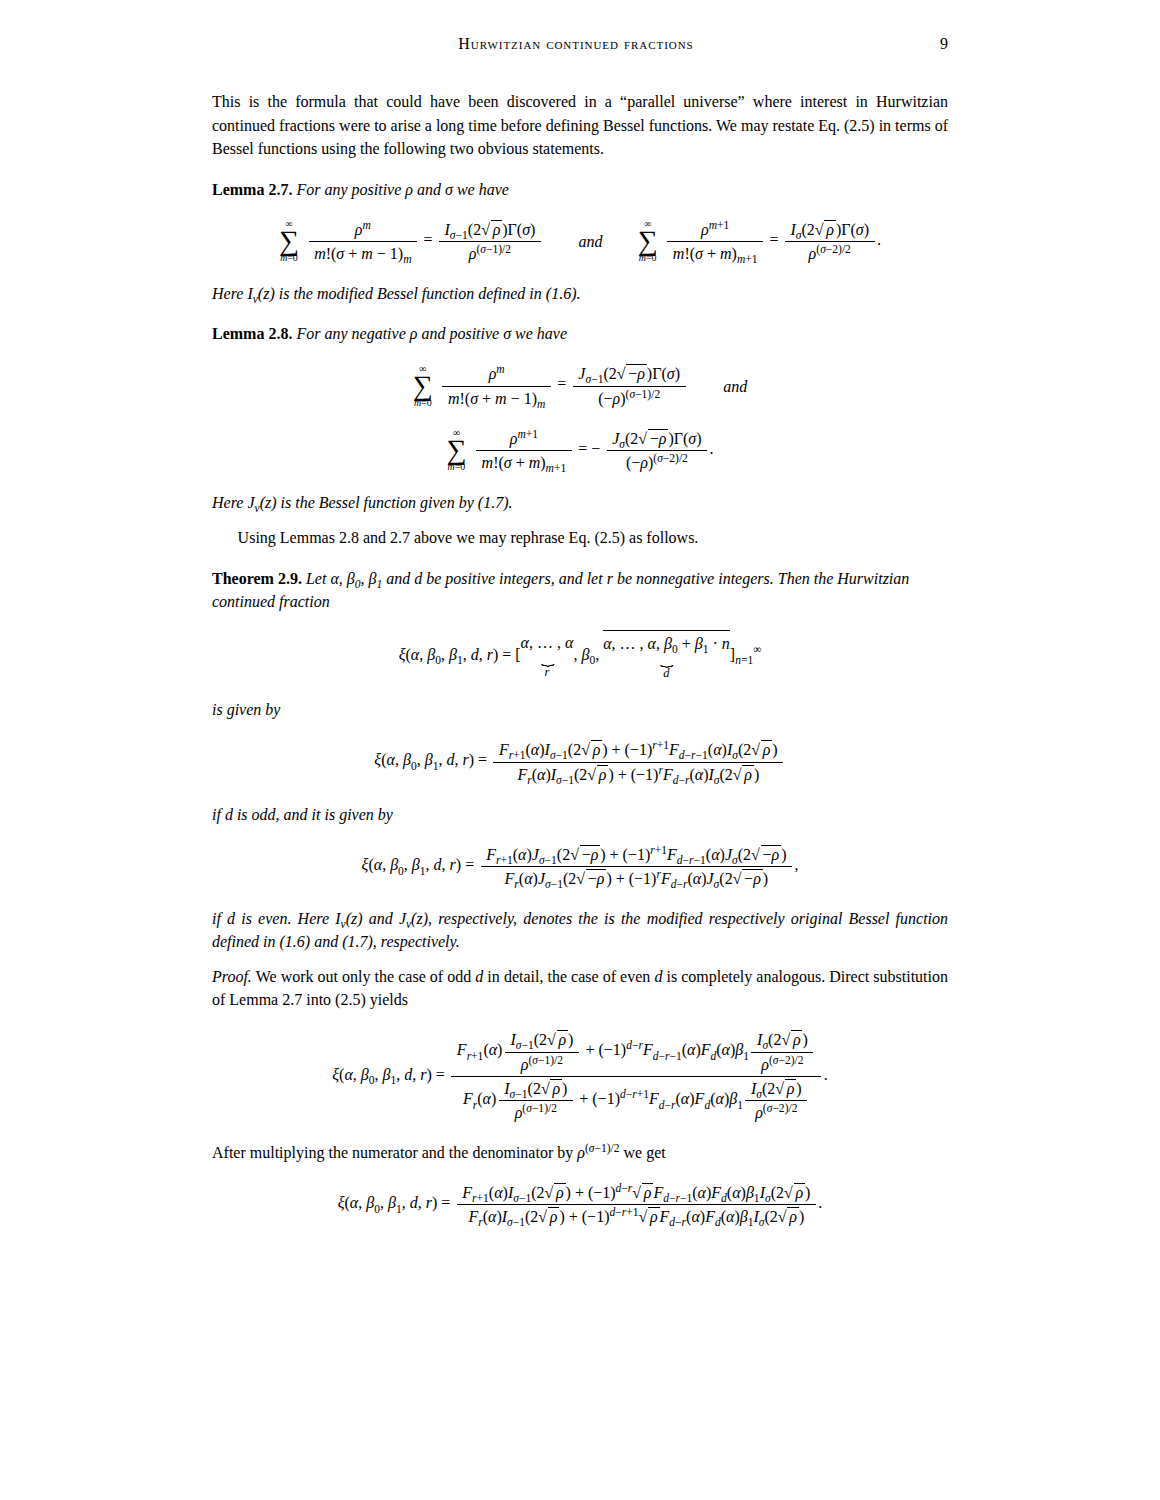Hurwitzian continued fractions 9
This is the formula that could have been discovered in a “parallel universe” where interest in Hurwitzian continued fractions were to arise a long time before defining Bessel functions. We may restate Eq. (2.5) in terms of Bessel functions using the following two obvious statements.
Lemma 2.7. For any positive ρ and σ we have
∞∑m=0 ρm m!(σ + m − 1)m = Iσ−1(2√ρ)Γ(σ) ρ(σ−1)/2 and ∞∑m=0 ρm+1 m!(σ + m)m+1 = Iσ(2√ρ)Γ(σ) ρ(σ−2)/2.
Here Iν(z) is the modified Bessel function defined in (1.6).
Lemma 2.8. For any negative ρ and positive σ we have
∞∑m=0 ρm m!(σ + m − 1)m = Jσ−1(2√−ρ)Γ(σ)(−ρ)(σ−1)/2 and
∞∑m=0 ρm+1 m!(σ + m)m+1 = − Jσ(2√−ρ)Γ(σ)(−ρ)(σ−2)/2.
Here Jν(z) is the Bessel function given by (1.7).
Using Lemmas 2.8 and 2.7 above we may rephrase Eq. (2.5) as follows.
Theorem 2.9. Let α, β0, β1 and d be positive integers, and let r be nonnegative integers. Then the Hurwitzian continued fraction
ξ(α, β0, β1, d, r) = [α, … , α⏟r, β0, α, … , α, β0 + β1 · n⏟d]n=1∞
is given by
ξ(α, β0, β1, d, r) = Fr+1(α)Iσ−1(2√ρ) + (−1)r+1Fd−r−1(α)Iσ(2√ρ) Fr(α)Iσ−1(2√ρ) + (−1)rFd−r(α)Iσ(2√ρ)
if d is odd, and it is given by
ξ(α, β0, β1, d, r) = Fr+1(α)Jσ−1(2√−ρ) + (−1)r+1Fd−r−1(α)Jσ(2√−ρ) Fr(α)Jσ−1(2√−ρ) + (−1)rFd−r(α)Jσ(2√−ρ) ,
if d is even. Here Iν(z) and Jν(z), respectively, denotes the is the modified respectively original Bessel function defined in (1.6) and (1.7), respectively.
Proof. We work out only the case of odd d in detail, the case of even d is completely analogous. Direct substitution of Lemma 2.7 into (2.5) yields
ξ(α, β0, β1, d, r) = Fr+1(α)Iσ−1(2√ρ) ρ(σ−1)/2 + (−1)d−rFd−r−1(α)Fd(α)β1Iσ(2√ρ) ρ(σ−2)/2 Fr(α)Iσ−1(2√ρ) ρ(σ−1)/2 + (−1)d−r+1Fd−r(α)Fd(α)β1Iσ(2√ρ) ρ(σ−2)/2 .
After multiplying the numerator and the denominator by ρ(σ−1)/2 we get
ξ(α, β0, β1, d, r) = Fr+1(α)Iσ−1(2√ρ) + (−1)d−r√ρ Fd−r−1(α)Fd(α)β1Iσ(2√ρ) Fr(α)Iσ−1(2√ρ) + (−1)d−r+1√ρ Fd−r(α)Fd(α)β1Iσ(2√ρ) .